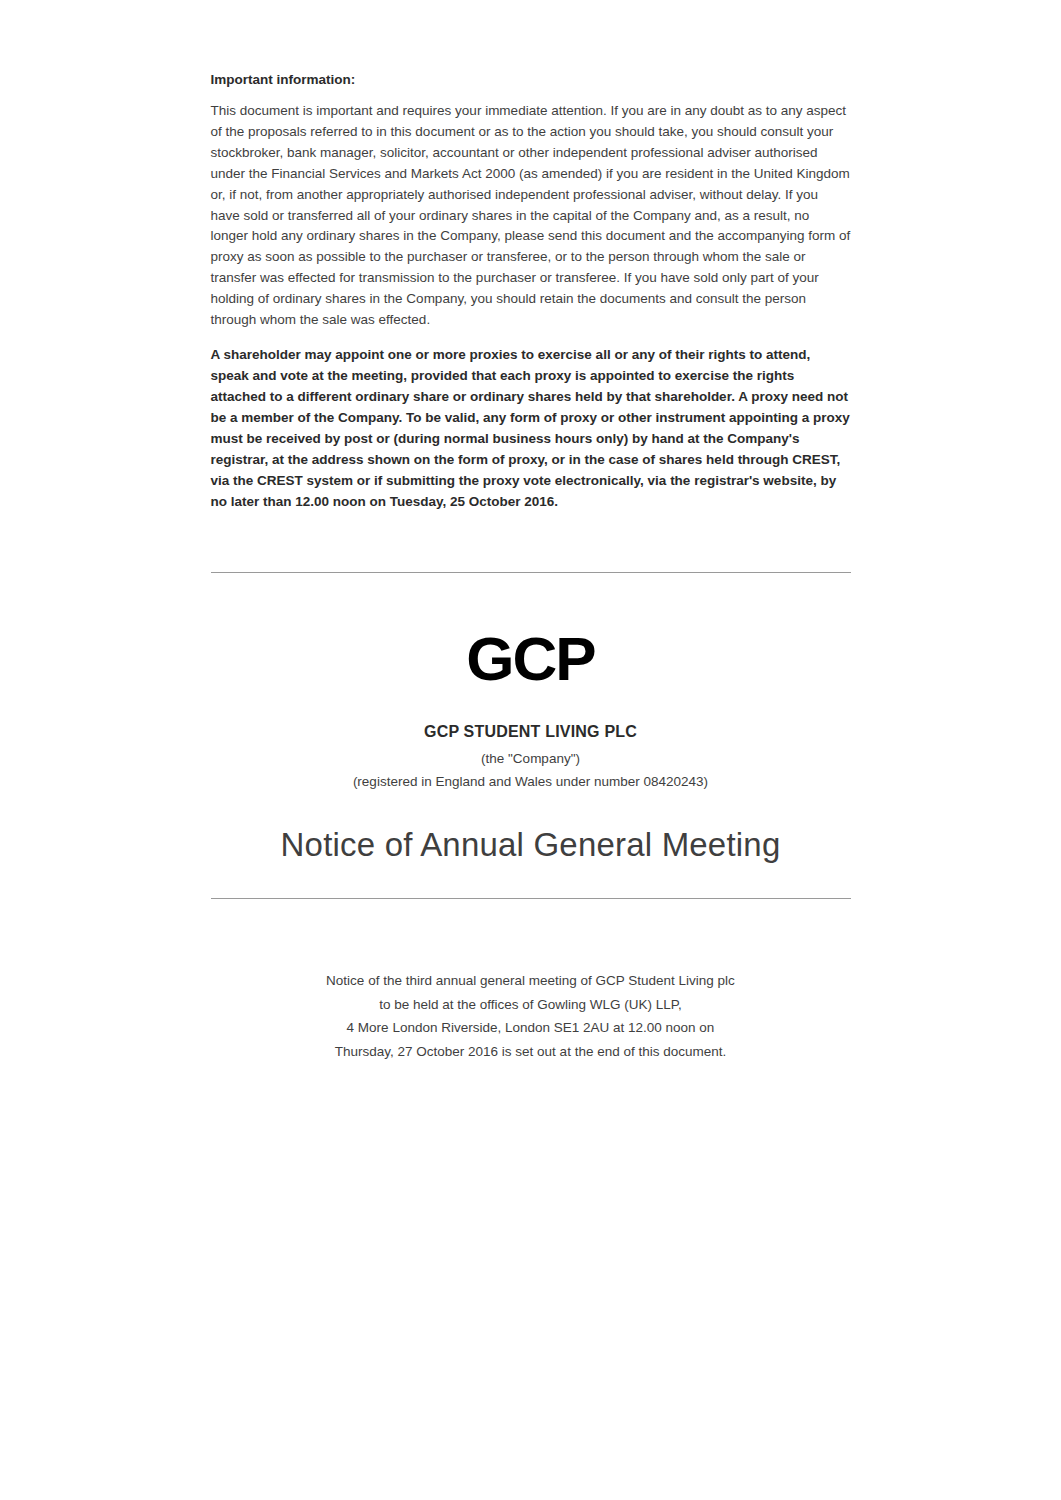Important information:
This document is important and requires your immediate attention. If you are in any doubt as to any aspect of the proposals referred to in this document or as to the action you should take, you should consult your stockbroker, bank manager, solicitor, accountant or other independent professional adviser authorised under the Financial Services and Markets Act 2000 (as amended) if you are resident in the United Kingdom or, if not, from another appropriately authorised independent professional adviser, without delay. If you have sold or transferred all of your ordinary shares in the capital of the Company and, as a result, no longer hold any ordinary shares in the Company, please send this document and the accompanying form of proxy as soon as possible to the purchaser or transferee, or to the person through whom the sale or transfer was effected for transmission to the purchaser or transferee. If you have sold only part of your holding of ordinary shares in the Company, you should retain the documents and consult the person through whom the sale was effected.
A shareholder may appoint one or more proxies to exercise all or any of their rights to attend, speak and vote at the meeting, provided that each proxy is appointed to exercise the rights attached to a different ordinary share or ordinary shares held by that shareholder. A proxy need not be a member of the Company. To be valid, any form of proxy or other instrument appointing a proxy must be received by post or (during normal business hours only) by hand at the Company's registrar, at the address shown on the form of proxy, or in the case of shares held through CREST, via the CREST system or if submitting the proxy vote electronically, via the registrar's website, by no later than 12.00 noon on Tuesday, 25 October 2016.
GCP
GCP STUDENT LIVING PLC
(the "Company")
(registered in England and Wales under number 08420243)
Notice of Annual General Meeting
Notice of the third annual general meeting of GCP Student Living plc
to be held at the offices of Gowling WLG (UK) LLP,
4 More London Riverside, London SE1 2AU at 12.00 noon on
Thursday, 27 October 2016 is set out at the end of this document.